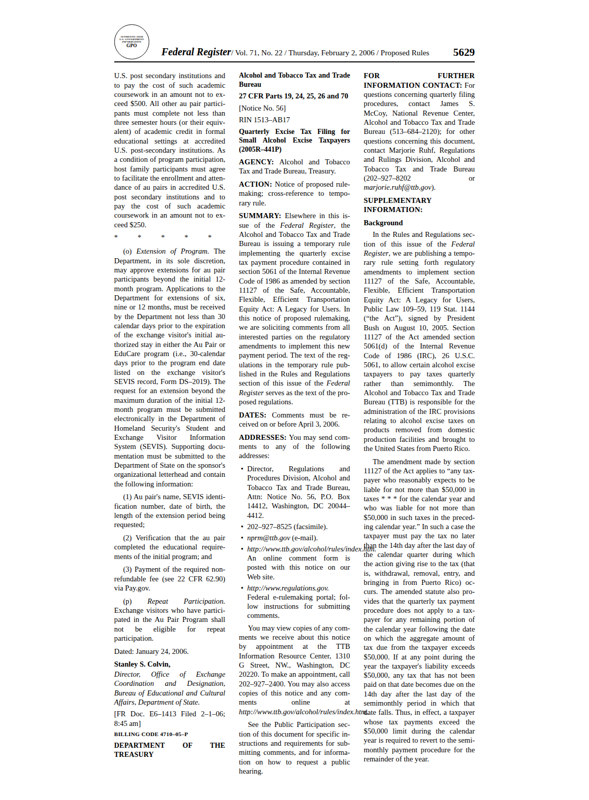AUTHENTICATED
U.S. GOVERNMENT
INFORMATION
GPO
Federal Register/ Vol. 71, No. 22 / Thursday, February 2, 2006 / Proposed Rules
5629
U.S. post secondary institutions and to pay the cost of such academic coursework in an amount not to exceed $500. All other au pair participants must complete not less than three semester hours (or their equivalent) of academic credit in formal educational settings at accredited U.S. post-secondary institutions. As a condition of program participation, host family participants must agree to facilitate the enrollment and attendance of au pairs in accredited U.S. post secondary institutions and to pay the cost of such academic coursework in an amount not to exceed $250.
* * * * *
(o) Extension of Program. The Department, in its sole discretion, may approve extensions for au pair participants beyond the initial 12-month program. Applications to the Department for extensions of six, nine or 12 months, must be received by the Department not less than 30 calendar days prior to the expiration of the exchange visitor's initial authorized stay in either the Au Pair or EduCare program (i.e., 30-calendar days prior to the program end date listed on the exchange visitor's SEVIS record, Form DS–2019). The request for an extension beyond the maximum duration of the initial 12-month program must be submitted electronically in the Department of Homeland Security's Student and Exchange Visitor Information System (SEVIS). Supporting documentation must be submitted to the Department of State on the sponsor's organizational letterhead and contain the following information:
(1) Au pair's name, SEVIS identification number, date of birth, the length of the extension period being requested;
(2) Verification that the au pair completed the educational requirements of the initial program; and
(3) Payment of the required non-refundable fee (see 22 CFR 62.90) via Pay.gov.
(p) Repeat Participation. Exchange visitors who have participated in the Au Pair Program shall not be eligible for repeat participation.
Dated: January 24, 2006.
Stanley S. Colvin,
Director, Office of Exchange Coordination and Designation, Bureau of Educational and Cultural Affairs, Department of State.
[FR Doc. E6–1413 Filed 2–1–06; 8:45 am]
BILLING CODE 4710–05–P
DEPARTMENT OF THE TREASURY
Alcohol and Tobacco Tax and Trade Bureau
27 CFR Parts 19, 24, 25, 26 and 70
[Notice No. 56]
RIN 1513–AB17
Quarterly Excise Tax Filing for Small Alcohol Excise Taxpayers (2005R–441P)
AGENCY: Alcohol and Tobacco Tax and Trade Bureau, Treasury.
ACTION: Notice of proposed rulemaking; cross-reference to temporary rule.
SUMMARY: Elsewhere in this issue of the Federal Register, the Alcohol and Tobacco Tax and Trade Bureau is issuing a temporary rule implementing the quarterly excise tax payment procedure contained in section 5061 of the Internal Revenue Code of 1986 as amended by section 11127 of the Safe, Accountable, Flexible, Efficient Transportation Equity Act: A Legacy for Users. In this notice of proposed rulemaking, we are soliciting comments from all interested parties on the regulatory amendments to implement this new payment period. The text of the regulations in the temporary rule published in the Rules and Regulations section of this issue of the Federal Register serves as the text of the proposed regulations.
DATES: Comments must be received on or before April 3, 2006.
ADDRESSES: You may send comments to any of the following addresses:
Director, Regulations and Procedures Division, Alcohol and Tobacco Tax and Trade Bureau, Attn: Notice No. 56, P.O. Box 14412, Washington, DC 20044–4412.
202–927–8525 (facsimile).
nprm@ttb.gov (e-mail).
http://www.ttb.gov/alcohol/rules/index.htm. An online comment form is posted with this notice on our Web site.
http://www.regulations.gov. Federal e-rulemaking portal; follow instructions for submitting comments.
You may view copies of any comments we receive about this notice by appointment at the TTB Information Resource Center, 1310 G Street, NW., Washington, DC 20220. To make an appointment, call 202–927–2400. You may also access copies of this notice and any comments online at http://www.ttb.gov/alcohol/rules/index.htm.
See the Public Participation section of this document for specific instructions and requirements for submitting comments, and for information on how to request a public hearing.
FOR FURTHER INFORMATION CONTACT: For questions concerning quarterly filing procedures, contact James S. McCoy, National Revenue Center, Alcohol and Tobacco Tax and Trade Bureau (513–684–2120); for other questions concerning this document, contact Marjorie Ruhf, Regulations and Rulings Division, Alcohol and Tobacco Tax and Trade Bureau (202–927–8202 or marjorie.ruhf@ttb.gov).
SUPPLEMENTARY INFORMATION:
Background
In the Rules and Regulations section of this issue of the Federal Register, we are publishing a temporary rule setting forth regulatory amendments to implement section 11127 of the Safe, Accountable, Flexible, Efficient Transportation Equity Act: A Legacy for Users, Public Law 109–59, 119 Stat. 1144 (“the Act”), signed by President Bush on August 10, 2005. Section 11127 of the Act amended section 5061(d) of the Internal Revenue Code of 1986 (IRC), 26 U.S.C. 5061, to allow certain alcohol excise taxpayers to pay taxes quarterly rather than semimonthly. The Alcohol and Tobacco Tax and Trade Bureau (TTB) is responsible for the administration of the IRC provisions relating to alcohol excise taxes on products removed from domestic production facilities and brought to the United States from Puerto Rico.
The amendment made by section 11127 of the Act applies to “any taxpayer who reasonably expects to be liable for not more than $50,000 in taxes * * * for the calendar year and who was liable for not more than $50,000 in such taxes in the preceding calendar year.” In such a case the taxpayer must pay the tax no later than the 14th day after the last day of the calendar quarter during which the action giving rise to the tax (that is, withdrawal, removal, entry, and bringing in from Puerto Rico) occurs. The amended statute also provides that the quarterly tax payment procedure does not apply to a taxpayer for any remaining portion of the calendar year following the date on which the aggregate amount of tax due from the taxpayer exceeds $50,000. If at any point during the year the taxpayer's liability exceeds $50,000, any tax that has not been paid on that date becomes due on the 14th day after the last day of the semimonthly period in which that date falls. Thus, in effect, a taxpayer whose tax payments exceed the $50,000 limit during the calendar year is required to revert to the semimonthly payment procedure for the remainder of the year.